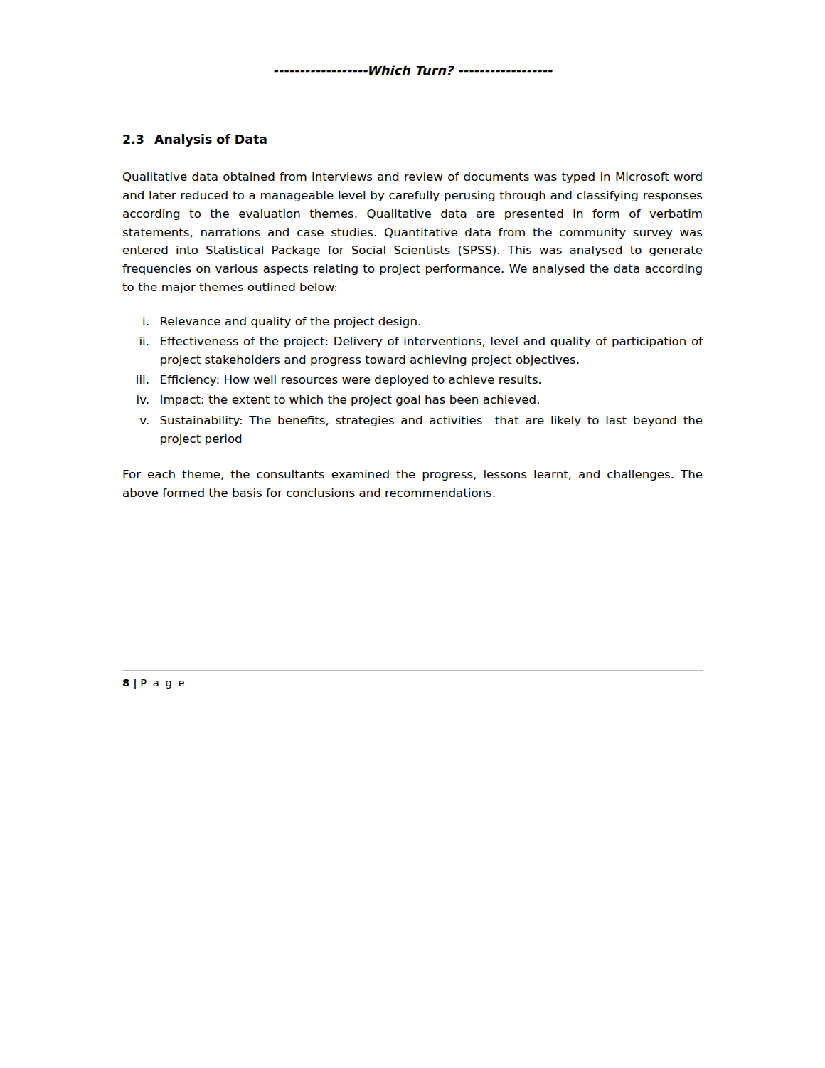------------------Which Turn? ------------------
2.3 Analysis of Data
Qualitative data obtained from interviews and review of documents was typed in Microsoft word and later reduced to a manageable level by carefully perusing through and classifying responses according to the evaluation themes. Qualitative data are presented in form of verbatim statements, narrations and case studies. Quantitative data from the community survey was entered into Statistical Package for Social Scientists (SPSS). This was analysed to generate frequencies on various aspects relating to project performance. We analysed the data according to the major themes outlined below:
Relevance and quality of the project design.
Effectiveness of the project: Delivery of interventions, level and quality of participation of project stakeholders and progress toward achieving project objectives.
Efficiency: How well resources were deployed to achieve results.
Impact: the extent to which the project goal has been achieved.
Sustainability: The benefits, strategies and activities that are likely to last beyond the project period
For each theme, the consultants examined the progress, lessons learnt, and challenges. The above formed the basis for conclusions and recommendations.
8 | P a g e